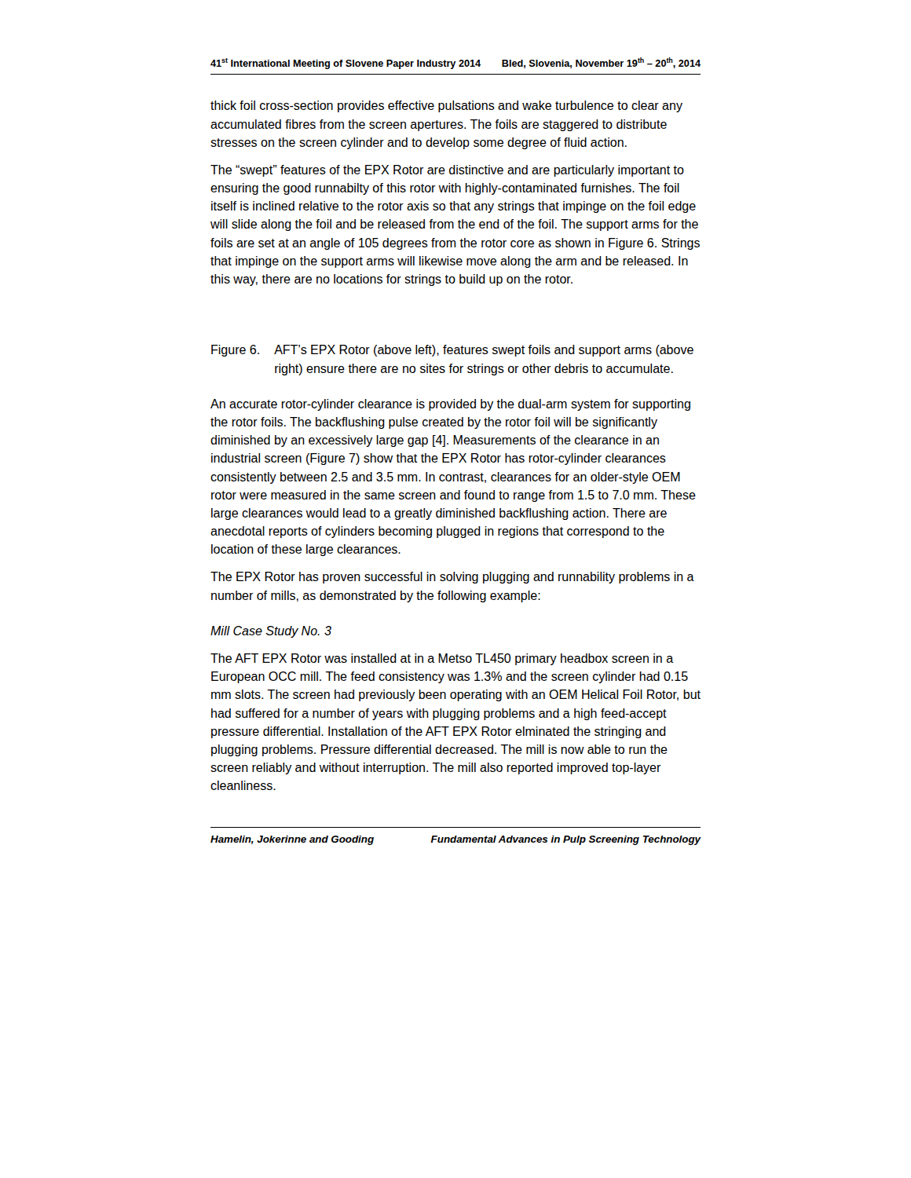41st International Meeting of Slovene Paper Industry 2014 Bled, Slovenia, November 19th – 20th, 2014
thick foil cross-section provides effective pulsations and wake turbulence to clear any accumulated fibres from the screen apertures. The foils are staggered to distribute stresses on the screen cylinder and to develop some degree of fluid action.
The “swept” features of the EPX Rotor are distinctive and are particularly important to ensuring the good runnabilty of this rotor with highly-contaminated furnishes. The foil itself is inclined relative to the rotor axis so that any strings that impinge on the foil edge will slide along the foil and be released from the end of the foil. The support arms for the foils are set at an angle of 105 degrees from the rotor core as shown in Figure 6. Strings that impinge on the support arms will likewise move along the arm and be released. In this way, there are no locations for strings to build up on the rotor.
Figure 6. AFT’s EPX Rotor (above left), features swept foils and support arms (above right) ensure there are no sites for strings or other debris to accumulate.
An accurate rotor-cylinder clearance is provided by the dual-arm system for supporting the rotor foils. The backflushing pulse created by the rotor foil will be significantly diminished by an excessively large gap [4]. Measurements of the clearance in an industrial screen (Figure 7) show that the EPX Rotor has rotor-cylinder clearances consistently between 2.5 and 3.5 mm. In contrast, clearances for an older-style OEM rotor were measured in the same screen and found to range from 1.5 to 7.0 mm. These large clearances would lead to a greatly diminished backflushing action. There are anecdotal reports of cylinders becoming plugged in regions that correspond to the location of these large clearances.
The EPX Rotor has proven successful in solving plugging and runnability problems in a number of mills, as demonstrated by the following example:
Mill Case Study No. 3
The AFT EPX Rotor was installed at in a Metso TL450 primary headbox screen in a European OCC mill. The feed consistency was 1.3% and the screen cylinder had 0.15 mm slots. The screen had previously been operating with an OEM Helical Foil Rotor, but had suffered for a number of years with plugging problems and a high feed-accept pressure differential. Installation of the AFT EPX Rotor elminated the stringing and plugging problems. Pressure differential decreased. The mill is now able to run the screen reliably and without interruption. The mill also reported improved top-layer cleanliness.
Hamelin, Jokerinne and Gooding Fundamental Advances in Pulp Screening Technology